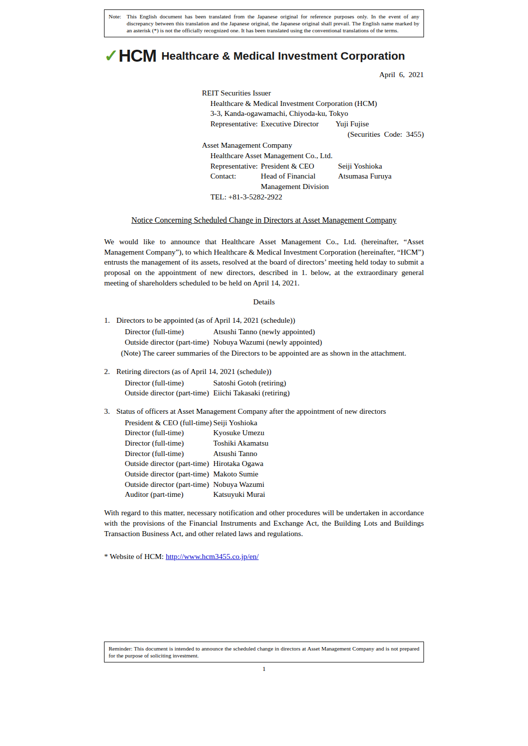| Note: | This English document has been translated from the Japanese original for reference purposes only. In the event of any discrepancy between this translation and the Japanese original, the Japanese original shall prevail. The English name marked by an asterisk (*) is not the officially recognized one. It has been translated using the conventional translations of the terms. |
✓HCM Healthcare & Medical Investment Corporation
April 6, 2021
REIT Securities Issuer
Healthcare & Medical Investment Corporation (HCM)
3-3, Kanda-ogawamachi, Chiyoda-ku, Tokyo
| Representative: | Executive Director | Yuji Fujise |
(Securities Code: 3455)
Asset Management Company
Healthcare Asset Management Co., Ltd.
| Representative: | President & CEO | Seiji Yoshioka |
| Contact: | Head of Financial Management Division | Atsumasa Furuya |
TEL: +81-3-5282-2922
Notice Concerning Scheduled Change in Directors at Asset Management Company
We would like to announce that Healthcare Asset Management Co., Ltd. (hereinafter, “Asset Management Company”), to which Healthcare & Medical Investment Corporation (hereinafter, “HCM”) entrusts the management of its assets, resolved at the board of directors’ meeting held today to submit a proposal on the appointment of new directors, described in 1. below, at the extraordinary general meeting of shareholders scheduled to be held on April 14, 2021.
Details
Directors to be appointed (as of April 14, 2021 (schedule))
| Director (full-time) | Atsushi Tanno (newly appointed) |
| Outside director (part-time) | Nobuya Wazumi (newly appointed) |
(Note) The career summaries of the Directors to be appointed are as shown in the attachment.
Retiring directors (as of April 14, 2021 (schedule))
| Director (full-time) | Satoshi Gotoh (retiring) |
| Outside director (part-time) | Eiichi Takasaki (retiring) |
Status of officers at Asset Management Company after the appointment of new directors
| President & CEO (full-time) | Seiji Yoshioka |
| Director (full-time) | Kyosuke Umezu |
| Director (full-time) | Toshiki Akamatsu |
| Director (full-time) | Atsushi Tanno |
| Outside director (part-time) | Hirotaka Ogawa |
| Outside director (part-time) | Makoto Sumie |
| Outside director (part-time) | Nobuya Wazumi |
| Auditor (part-time) | Katsuyuki Murai |
With regard to this matter, necessary notification and other procedures will be undertaken in accordance with the provisions of the Financial Instruments and Exchange Act, the Building Lots and Buildings Transaction Business Act, and other related laws and regulations.
* Website of HCM: http://www.hcm3455.co.jp/en/
Reminder: This document is intended to announce the scheduled change in directors at Asset Management Company and is not prepared for the purpose of soliciting investment.
1